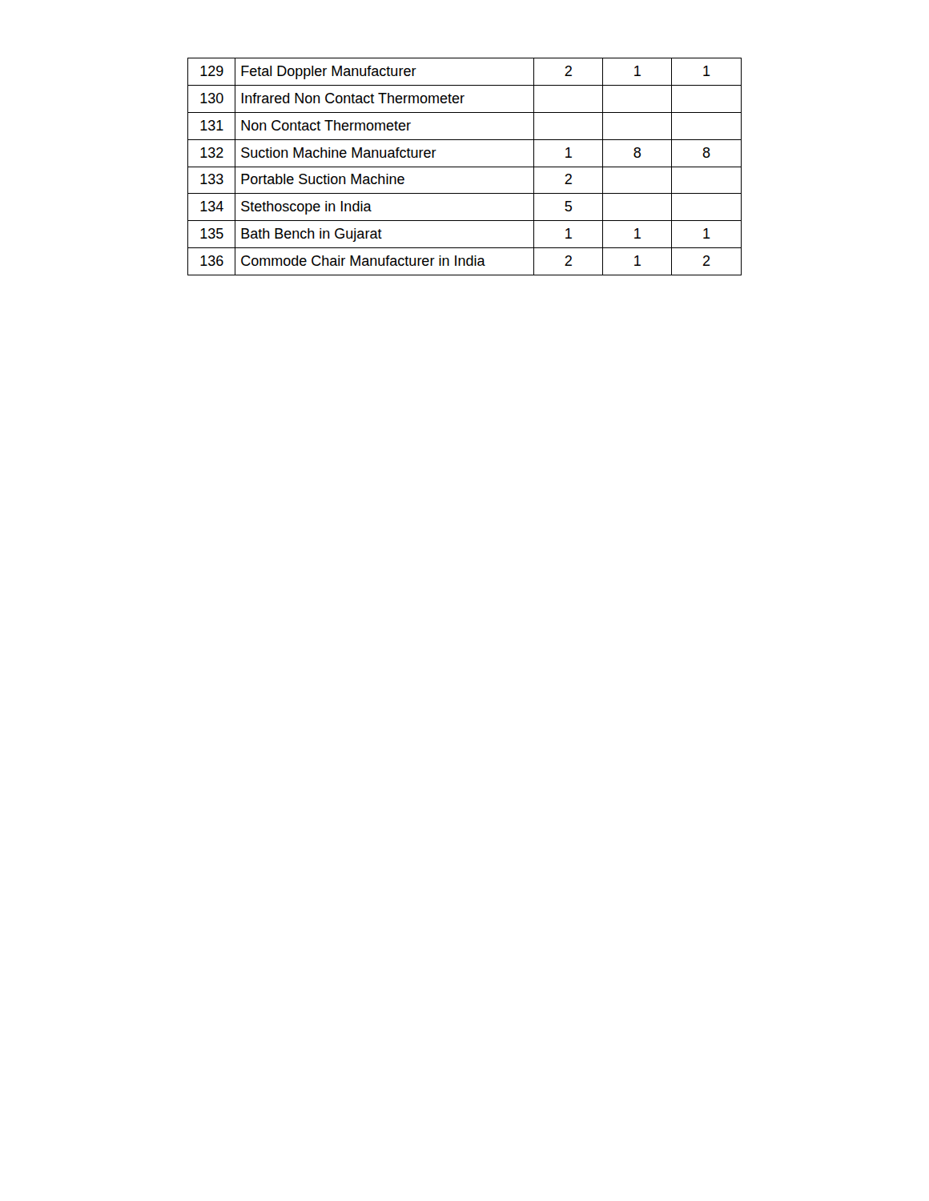| 129 | Fetal Doppler Manufacturer | 2 | 1 | 1 |
| 130 | Infrared Non Contact Thermometer | | | |
| 131 | Non Contact Thermometer | | | |
| 132 | Suction Machine Manuafcturer | 1 | 8 | 8 |
| 133 | Portable Suction Machine | 2 | | |
| 134 | Stethoscope in India | 5 | | |
| 135 | Bath Bench in Gujarat | 1 | 1 | 1 |
| 136 | Commode Chair Manufacturer in India | 2 | 1 | 2 |